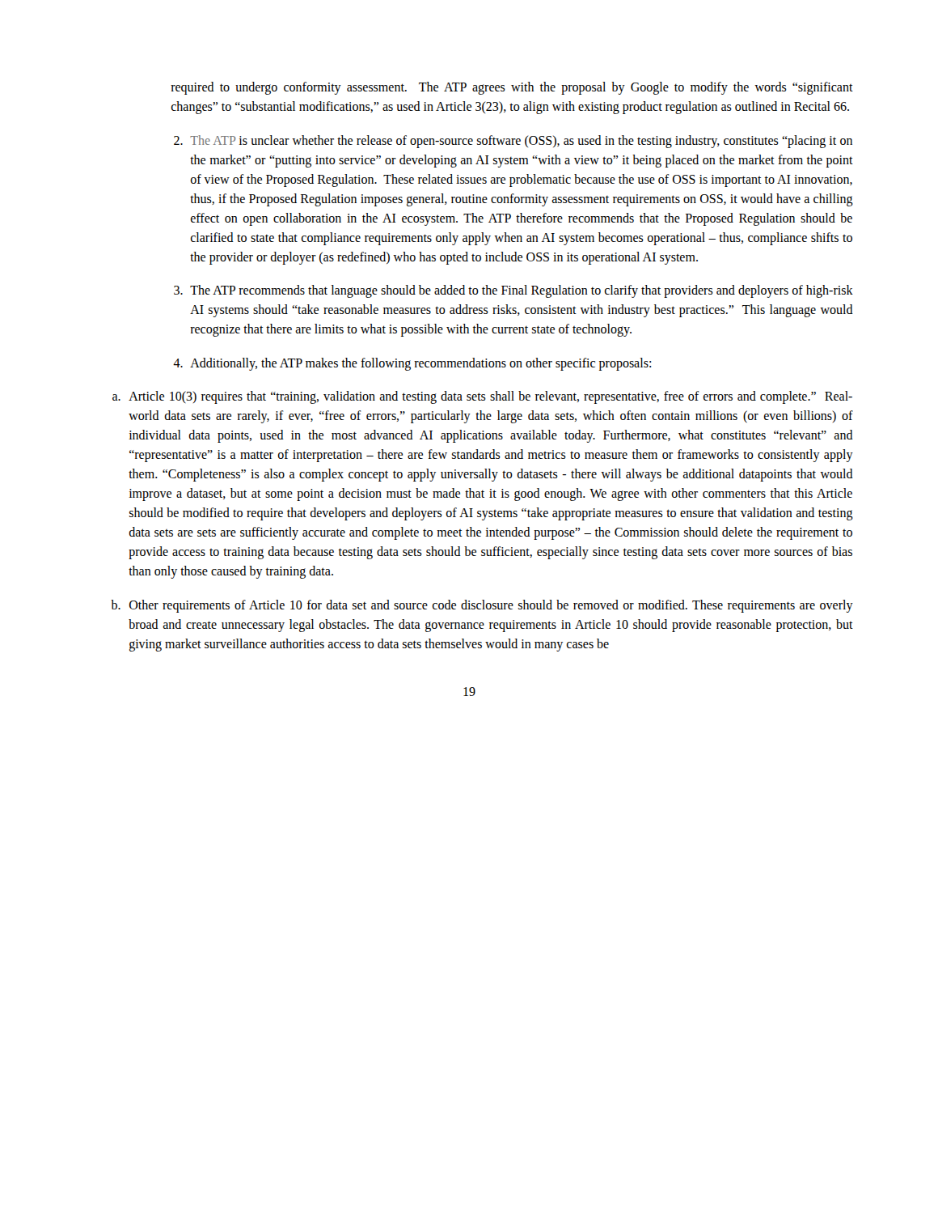required to undergo conformity assessment. The ATP agrees with the proposal by Google to modify the words “significant changes” to “substantial modifications,” as used in Article 3(23), to align with existing product regulation as outlined in Recital 66.
The ATP is unclear whether the release of open-source software (OSS), as used in the testing industry, constitutes “placing it on the market” or “putting into service” or developing an AI system “with a view to” it being placed on the market from the point of view of the Proposed Regulation. These related issues are problematic because the use of OSS is important to AI innovation, thus, if the Proposed Regulation imposes general, routine conformity assessment requirements on OSS, it would have a chilling effect on open collaboration in the AI ecosystem. The ATP therefore recommends that the Proposed Regulation should be clarified to state that compliance requirements only apply when an AI system becomes operational – thus, compliance shifts to the provider or deployer (as redefined) who has opted to include OSS in its operational AI system.
The ATP recommends that language should be added to the Final Regulation to clarify that providers and deployers of high-risk AI systems should “take reasonable measures to address risks, consistent with industry best practices.” This language would recognize that there are limits to what is possible with the current state of technology.
Additionally, the ATP makes the following recommendations on other specific proposals:
Article 10(3) requires that “training, validation and testing data sets shall be relevant, representative, free of errors and complete.” Real-world data sets are rarely, if ever, “free of errors,” particularly the large data sets, which often contain millions (or even billions) of individual data points, used in the most advanced AI applications available today. Furthermore, what constitutes “relevant” and “representative” is a matter of interpretation – there are few standards and metrics to measure them or frameworks to consistently apply them. “Completeness” is also a complex concept to apply universally to datasets - there will always be additional datapoints that would improve a dataset, but at some point a decision must be made that it is good enough. We agree with other commenters that this Article should be modified to require that developers and deployers of AI systems “take appropriate measures to ensure that validation and testing data sets are sets are sufficiently accurate and complete to meet the intended purpose” – the Commission should delete the requirement to provide access to training data because testing data sets should be sufficient, especially since testing data sets cover more sources of bias than only those caused by training data.
Other requirements of Article 10 for data set and source code disclosure should be removed or modified. These requirements are overly broad and create unnecessary legal obstacles. The data governance requirements in Article 10 should provide reasonable protection, but giving market surveillance authorities access to data sets themselves would in many cases be
19